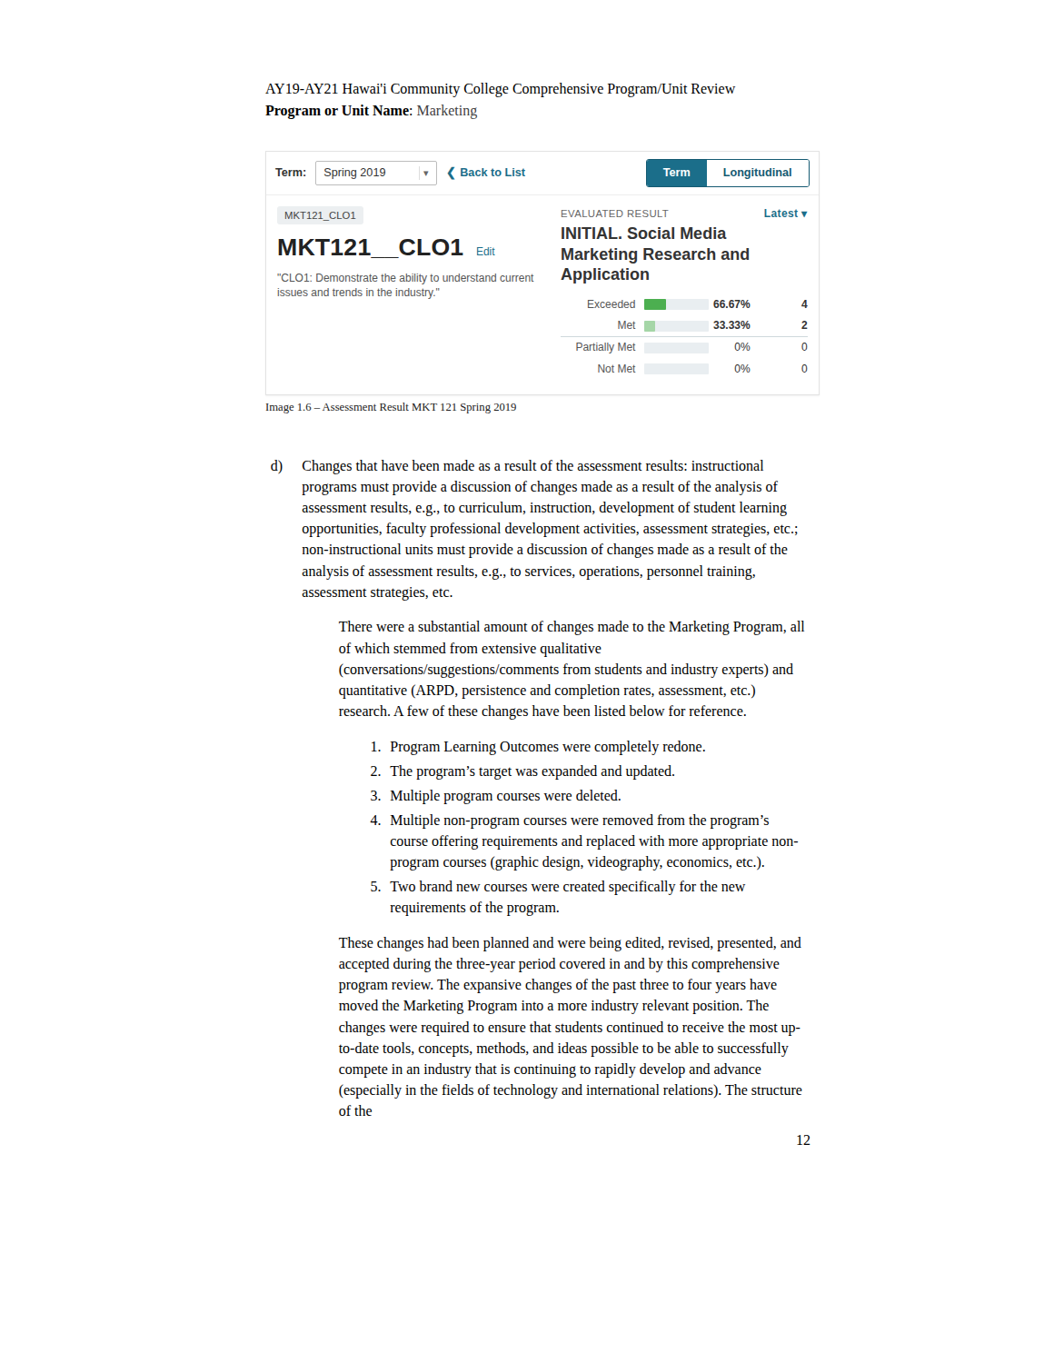AY19-AY21 Hawai'i Community College Comprehensive Program/Unit Review
Program or Unit Name: Marketing
Term: Spring 2019▾ ❮Back to List Term Longitudinal
MKT121_CLO1
MKT121__CLO1 Edit
"CLO1: Demonstrate the ability to understand current issues and trends in the industry."
EVALUATED RESULT Latest ▾
INITIAL. Social Media Marketing Research and Application
| Exceeded | | 66.67% | 4 |
| Met | | 33.33% | 2 |
| Partially Met | | 0% | 0 |
| Not Met | | 0% | 0 |
Image 1.6 – Assessment Result MKT 121 Spring 2019
d)
Changes that have been made as a result of the assessment results: instructional programs must provide a discussion of changes made as a result of the analysis of assessment results, e.g., to curriculum, instruction, development of student learning opportunities, faculty professional development activities, assessment strategies, etc.; non-instructional units must provide a discussion of changes made as a result of the analysis of assessment results, e.g., to services, operations, personnel training, assessment strategies, etc.
There were a substantial amount of changes made to the Marketing Program, all of which stemmed from extensive qualitative (conversations/suggestions/comments from students and industry experts) and quantitative (ARPD, persistence and completion rates, assessment, etc.) research. A few of these changes have been listed below for reference.
Program Learning Outcomes were completely redone.
The program’s target was expanded and updated.
Multiple program courses were deleted.
Multiple non-program courses were removed from the program’s course offering requirements and replaced with more appropriate non-program courses (graphic design, videography, economics, etc.).
Two brand new courses were created specifically for the new requirements of the program.
These changes had been planned and were being edited, revised, presented, and accepted during the three-year period covered in and by this comprehensive program review. The expansive changes of the past three to four years have moved the Marketing Program into a more industry relevant position. The changes were required to ensure that students continued to receive the most up-to-date tools, concepts, methods, and ideas possible to be able to successfully compete in an industry that is continuing to rapidly develop and advance (especially in the fields of technology and international relations). The structure of the
12